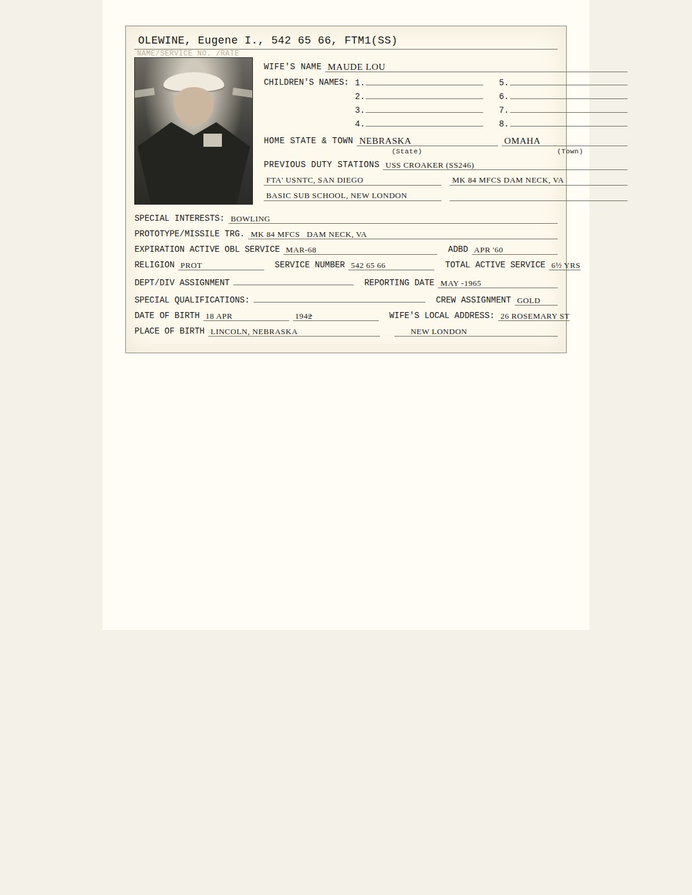OLEWINE, Eugene I., 542 65 66, FTM1(SS)
NAME/SERVICE NO. /RATE
WIFE'S NAME MAUDE LOU
CHILDREN'S NAMES:
1.
2.
3.
4.
5.
6.
7.
8.
HOME STATE & TOWN NEBRASKA OMAHA
(State) (Town)
PREVIOUS DUTY STATIONS USS CROAKER (SS246)
FTA' USNTC, SAN DIEGO
MK 84 MFCS DAM NECK, VA
BASIC SUB SCHOOL, NEW LONDON
SPECIAL INTERESTS: BOWLING
PROTOTYPE/MISSILE TRG. MK 84 MFCS DAM NECK, VA
EXPIRATION ACTIVE OBL SERVICE MAR-68 ADBD APR '60
RELIGION PROT SERVICE NUMBER 542 65 66 TOTAL ACTIVE SERVICE 6½ YRS
DEPT/DIV ASSIGNMENT REPORTING DATE MAY -1965
SPECIAL QUALIFICATIONS: CREW ASSIGNMENT GOLD
DATE OF BIRTH 18 APR 1942 WIFE'S LOCAL ADDRESS: 26 ROSEMARY ST
PLACE OF BIRTH LINCOLN, NEBRASKA NEW LONDON